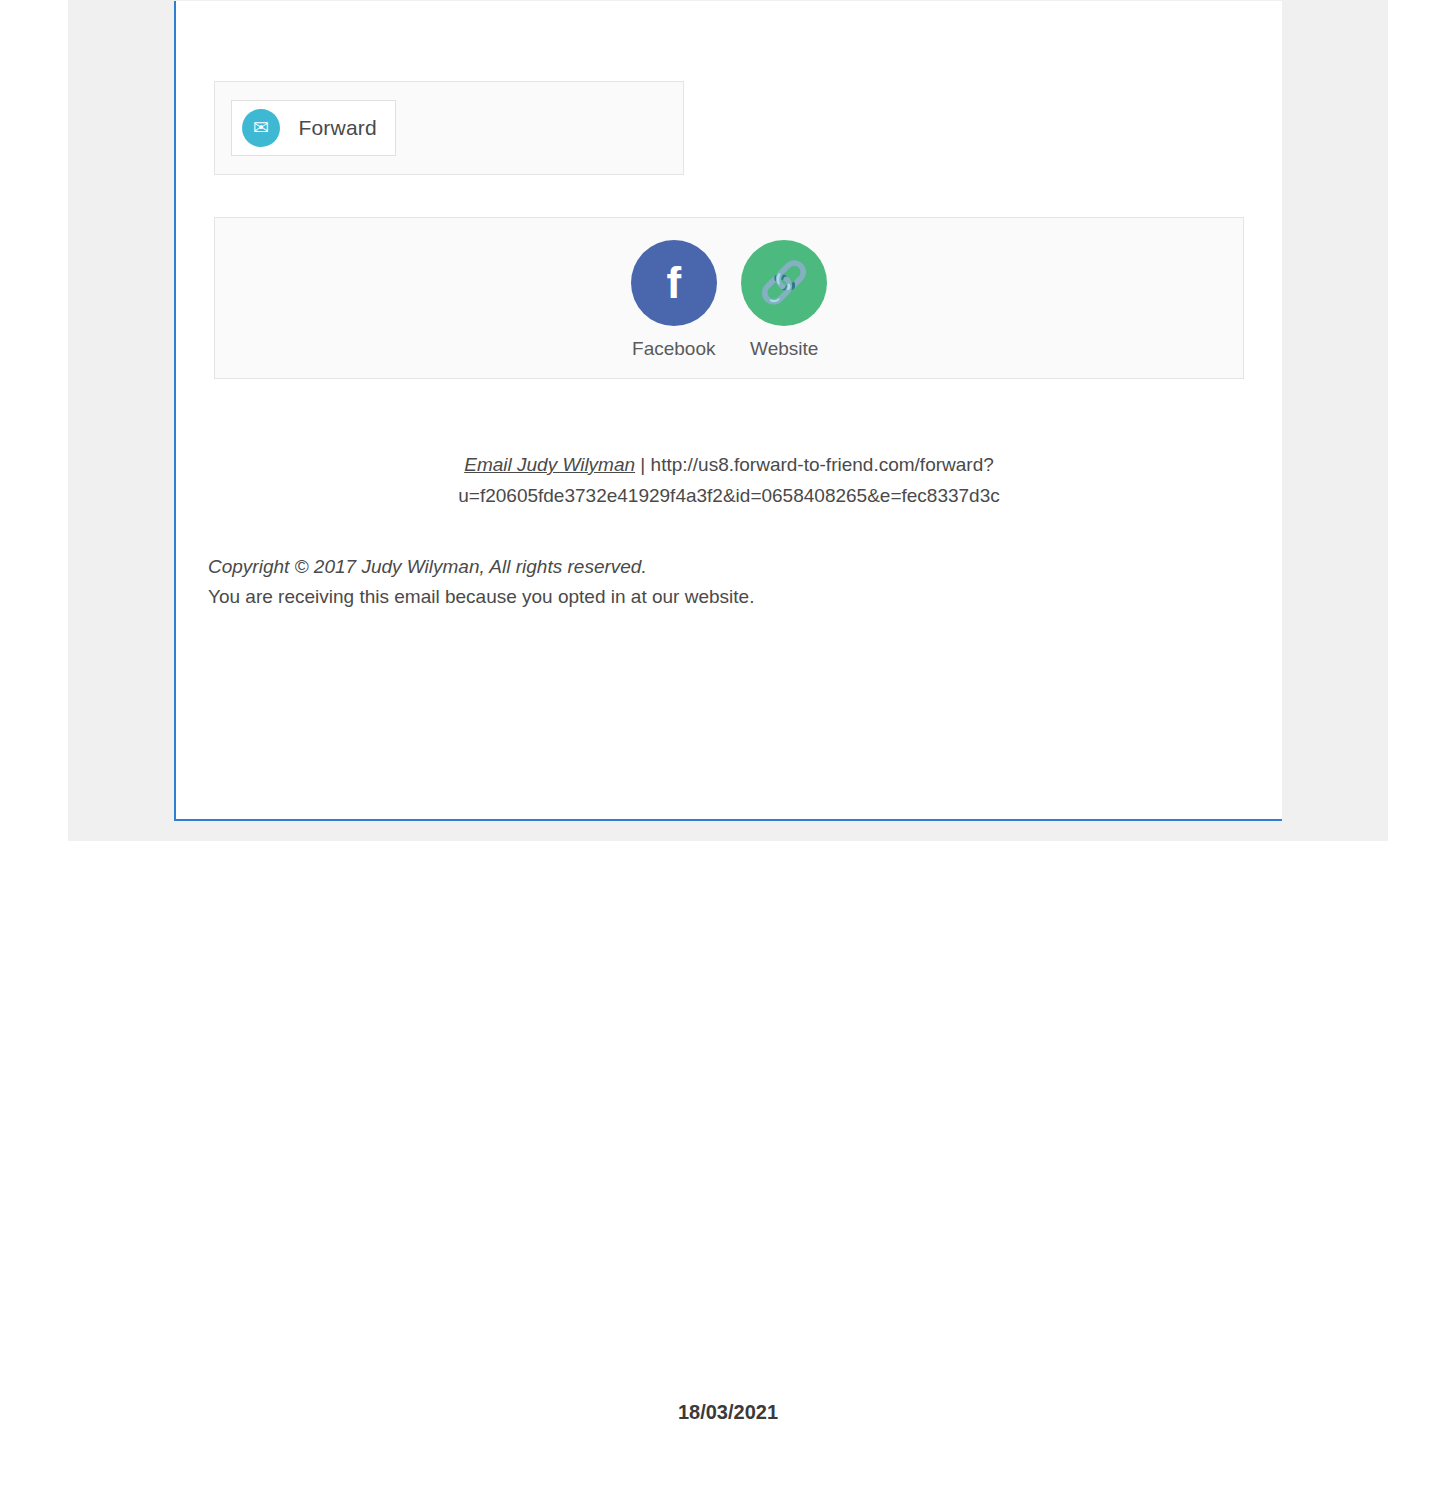✉ Forward
f
Facebook
🔗
Website
Email Judy Wilyman | http://us8.forward-to-friend.com/forward?
u=f20605fde3732e41929f4a3f2&id=0658408265&e=fec8337d3c
Copyright © 2017 Judy Wilyman, All rights reserved.
You are receiving this email because you opted in at our website.
18/03/2021